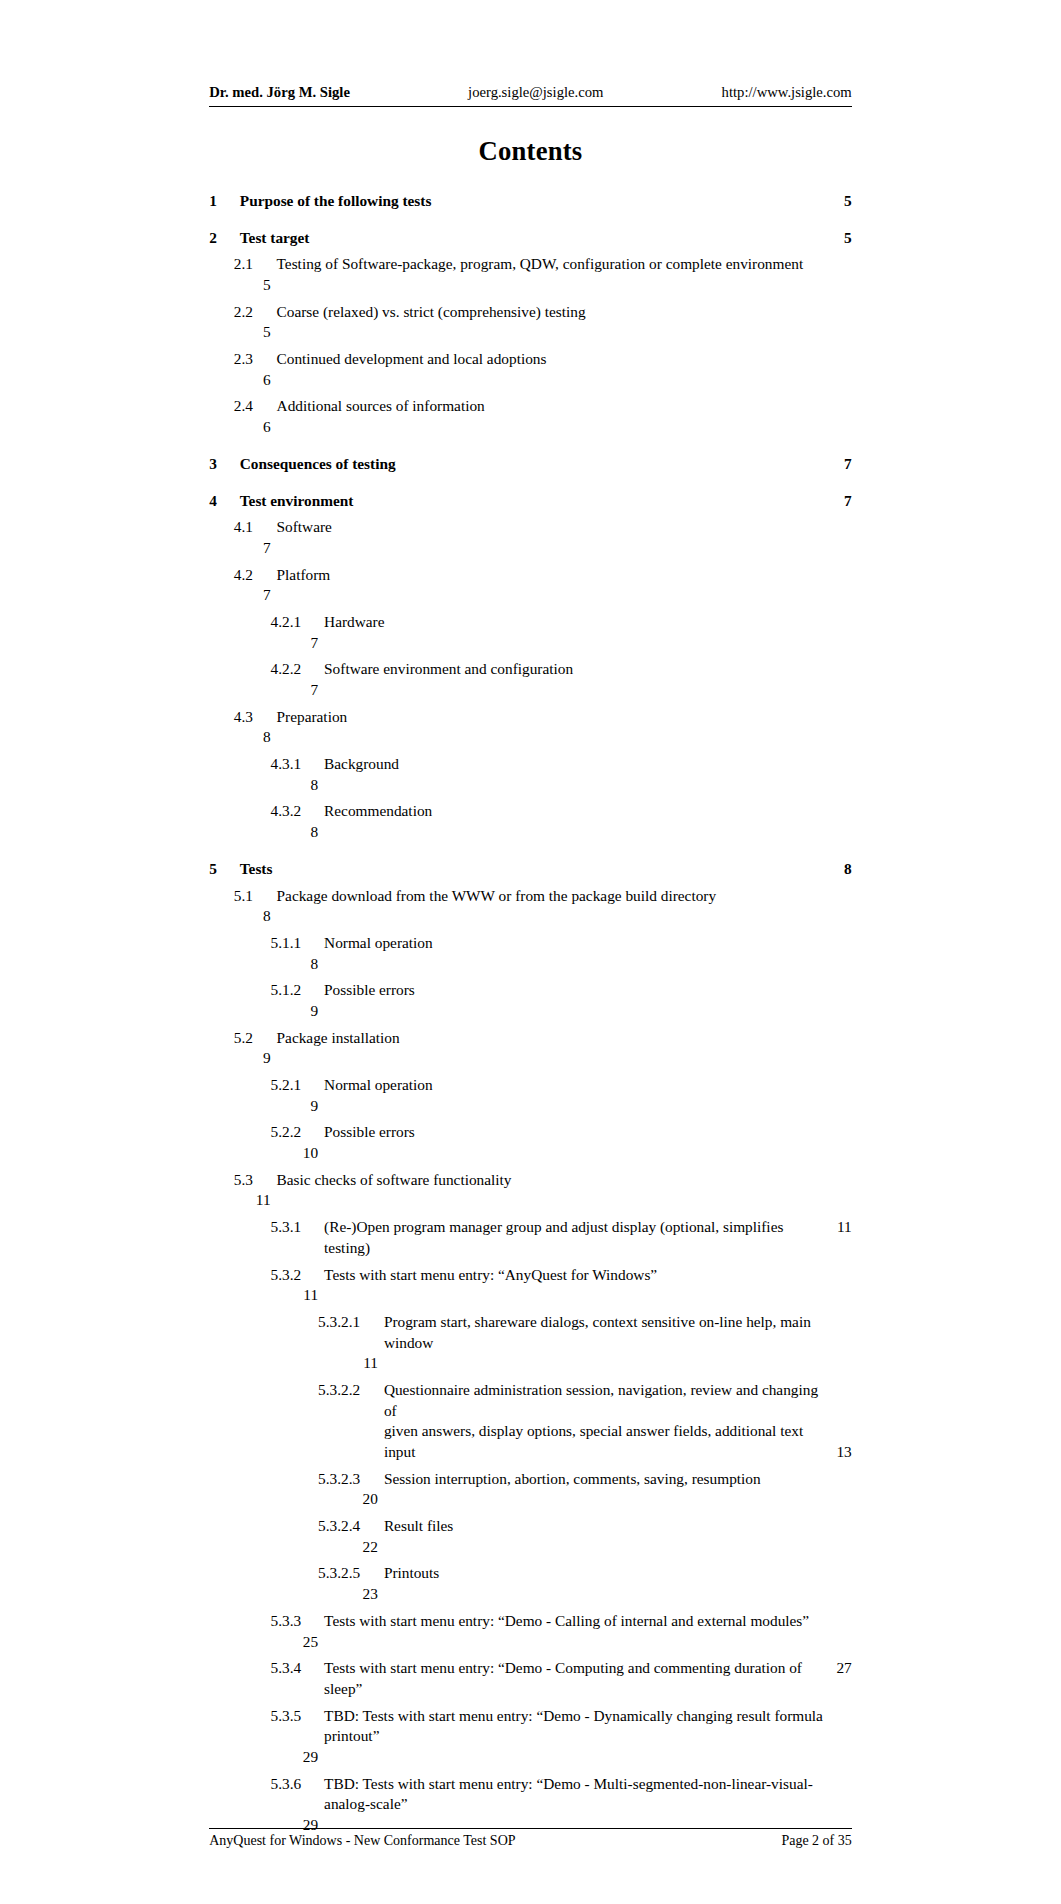Dr. med. Jörg M. Sigle joerg.sigle@jsigle.com http://www.jsigle.com
Contents
1 Purpose of the following tests 5
2 Test target 5
2.1 Testing of Software-package, program, QDW, configuration or complete environment 5
2.2 Coarse (relaxed) vs. strict (comprehensive) testing 5
2.3 Continued development and local adoptions 6
2.4 Additional sources of information 6
3 Consequences of testing 7
4 Test environment 7
4.1 Software 7
4.2 Platform 7
4.2.1 Hardware 7
4.2.2 Software environment and configuration 7
4.3 Preparation 8
4.3.1 Background 8
4.3.2 Recommendation 8
5 Tests 8
5.1 Package download from the WWW or from the package build directory 8
5.1.1 Normal operation 8
5.1.2 Possible errors 9
5.2 Package installation 9
5.2.1 Normal operation 9
5.2.2 Possible errors 10
5.3 Basic checks of software functionality 11
5.3.1 (Re-)Open program manager group and adjust display (optional, simplifies testing) 11
5.3.2 Tests with start menu entry: “AnyQuest for Windows” 11
5.3.2.1 Program start, shareware dialogs, context sensitive on-line help, main window 11
5.3.2.2 Questionnaire administration session, navigation, review and changing of given answers, display options, special answer fields, additional text input 13
5.3.2.3 Session interruption, abortion, comments, saving, resumption 20
5.3.2.4 Result files 22
5.3.2.5 Printouts 23
5.3.3 Tests with start menu entry: “Demo - Calling of internal and external modules” 25
5.3.4 Tests with start menu entry: “Demo - Computing and commenting duration of sleep” 27
5.3.5 TBD: Tests with start menu entry: “Demo - Dynamically changing result formula printout” 29
5.3.6 TBD: Tests with start menu entry: “Demo - Multi-segmented-non-linear-visual- analog-scale” 29
AnyQuest for Windows - New Conformance Test SOP Page 2 of 35